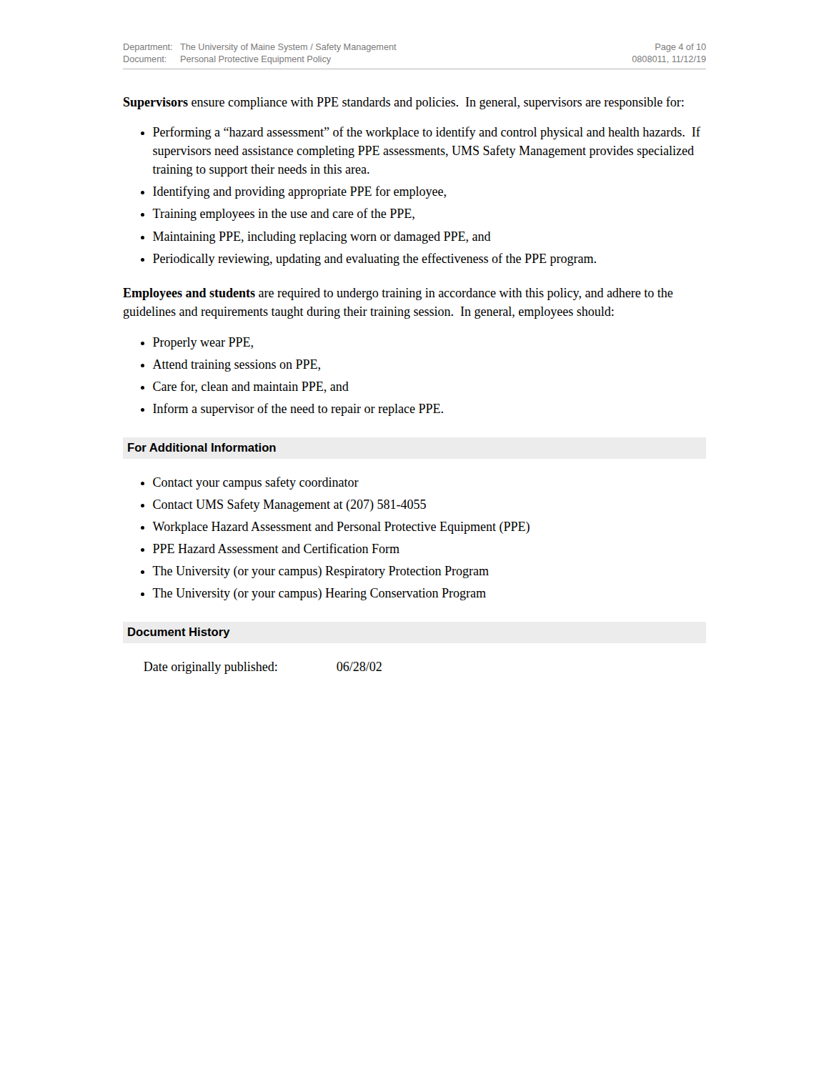Department: The University of Maine System / Safety Management
Document: Personal Protective Equipment Policy
Page 4 of 10
0808011, 11/12/19
Supervisors ensure compliance with PPE standards and policies. In general, supervisors are responsible for:
Performing a “hazard assessment” of the workplace to identify and control physical and health hazards. If supervisors need assistance completing PPE assessments, UMS Safety Management provides specialized training to support their needs in this area.
Identifying and providing appropriate PPE for employee,
Training employees in the use and care of the PPE,
Maintaining PPE, including replacing worn or damaged PPE, and
Periodically reviewing, updating and evaluating the effectiveness of the PPE program.
Employees and students are required to undergo training in accordance with this policy, and adhere to the guidelines and requirements taught during their training session. In general, employees should:
Properly wear PPE,
Attend training sessions on PPE,
Care for, clean and maintain PPE, and
Inform a supervisor of the need to repair or replace PPE.
For Additional Information
Contact your campus safety coordinator
Contact UMS Safety Management at (207) 581-4055
Workplace Hazard Assessment and Personal Protective Equipment (PPE)
PPE Hazard Assessment and Certification Form
The University (or your campus) Respiratory Protection Program
The University (or your campus) Hearing Conservation Program
Document History
Date originally published: 06/28/02